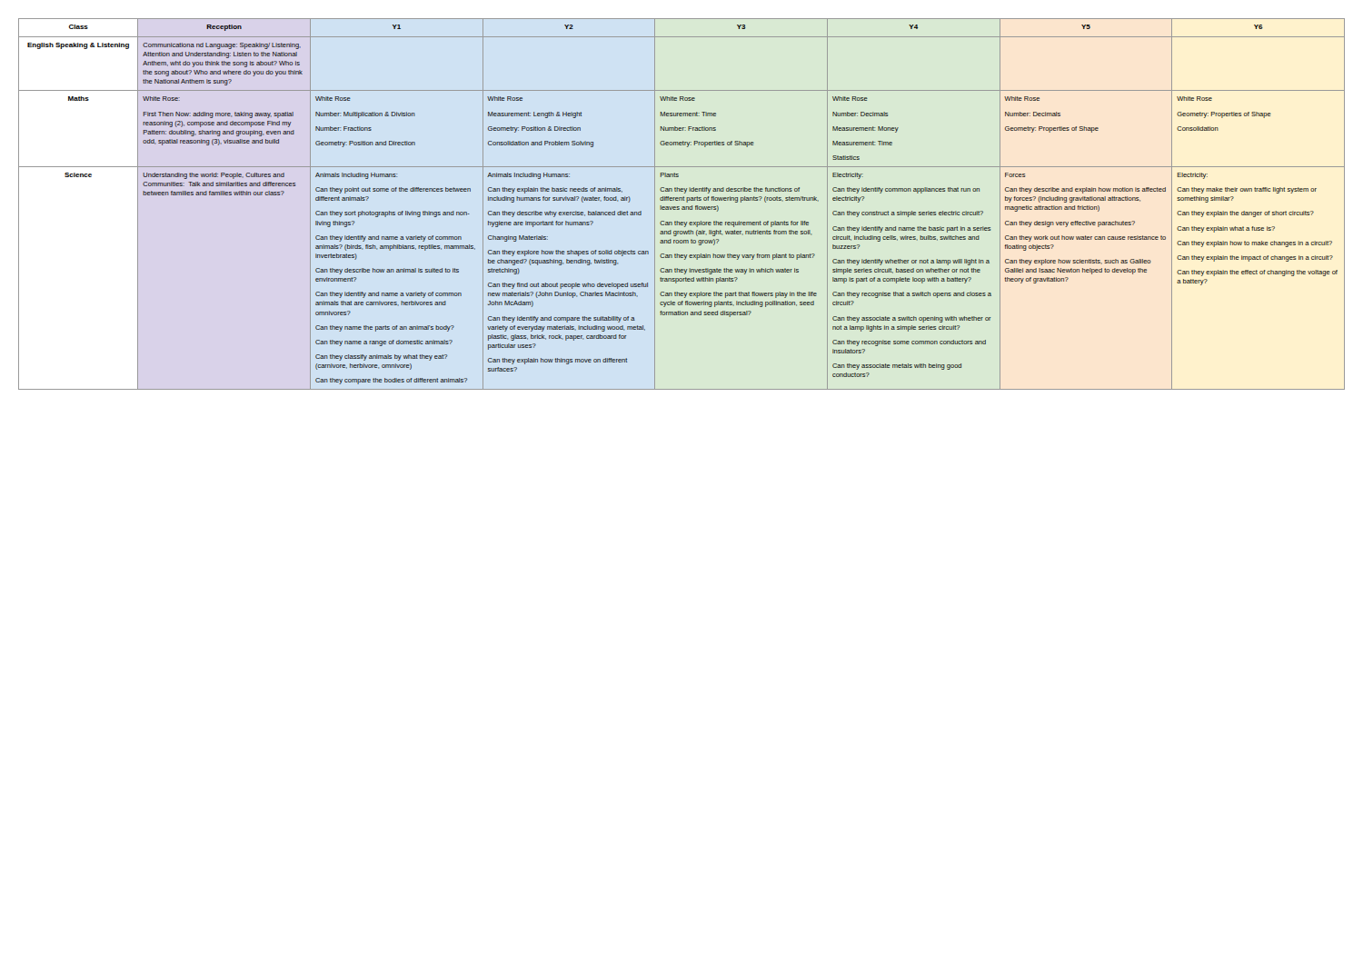| Class | Reception | Y1 | Y2 | Y3 | Y4 | Y5 | Y6 |
| --- | --- | --- | --- | --- | --- | --- | --- |
| English Speaking & Listening | Communicationa nd Language: Speaking/ Listening, Attention and Understanding: Listen to the National Anthem, wht do you think the song is about? Who is the song about? Who and where do you do you think the National Anthem is sung? | | | | | | |
| Maths | White Rose: First Then Now: adding more, taking away, spatial reasoning (2), compose and decompose Find my Pattern: doubling, sharing and grouping, even and odd, spatial reasoning (3), visualise and build | White Rose Number: Multiplication & Division Number: Fractions Geometry: Position and Direction | White Rose Measurement: Length & Height Geometry: Position & Direction Consolidation and Problem Solving | White Rose Mesurement: Time Number: Fractions Geometry: Properties of Shape | White Rose Number: Decimals Measurement: Money Measurement: Time Statistics | White Rose Number: Decimals Geometry: Properties of Shape | White Rose Geometry: Properties of Shape Consolidation |
| Science | Understanding the world: People, Cultures and Communities: Talk and similarities and differences between families and families within our class? | Animals Including Humans: Can they point out some of the differences between different animals? Can they sort photographs of living things and non-living things? Can they identify and name a variety of common animals? (birds, fish, amphibians, reptiles, mammals, invertebrates) Can they describe how an animal is suited to its environment? Can they identify and name a variety of common animals that are carnivores, herbivores and omnivores? Can they name the parts of an animal's body? Can they name a range of domestic animals? Can they classify animals by what they eat? (carnivore, herbivore, omnivore) Can they compare the bodies of different animals? | Animals Including Humans: Can they explain the basic needs of animals, including humans for survival? (water, food, air) Can they describe why exercise, balanced diet and hygiene are important for humans? Changing Materials: Can they explore how the shapes of solid objects can be changed? (squashing, bending, twisting, stretching) Can they find out about people who developed useful new materials? (John Dunlop, Charles Macintosh, John McAdam) Can they identify and compare the suitability of a variety of everyday materials, including wood, metal, plastic, glass, brick, rock, paper, cardboard for particular uses? Can they explain how things move on different surfaces? | Plants Can they identify and describe the functions of different parts of flowering plants? (roots, stem/trunk, leaves and flowers) Can they explore the requirement of plants for life and growth (air, light, water, nutrients from the soil, and room to grow)? Can they explain how they vary from plant to plant? Can they investigate the way in which water is transported within plants? Can they explore the part that flowers play in the life cycle of flowering plants, including pollination, seed formation and seed dispersal? | Electricity: Can they identify common appliances that run on electricity? Can they construct a simple series electric circuit? Can they identify and name the basic part in a series circuit, including cells, wires, bulbs, switches and buzzers? Can they identify whether or not a lamp will light in a simple series circuit, based on whether or not the lamp is part of a complete loop with a battery? Can they recognise that a switch opens and closes a circuit? Can they associate a switch opening with whether or not a lamp lights in a simple series circuit? Can they recognise some common conductors and insulators? Can they associate metals with being good conductors? | Forces Can they describe and explain how motion is affected by forces? (including gravitational attractions, magnetic attraction and friction) Can they design very effective parachutes? Can they work out how water can cause resistance to floating objects? Can they explore how scientists, such as Galileo Galilei and Isaac Newton helped to develop the theory of gravitation? | Electricity: Can they make their own traffic light system or something similar? Can they explain the danger of short circuits? Can they explain what a fuse is? Can they explain how to make changes in a circuit? Can they explain the impact of changes in a circuit? Can they explain the effect of changing the voltage of a battery? |